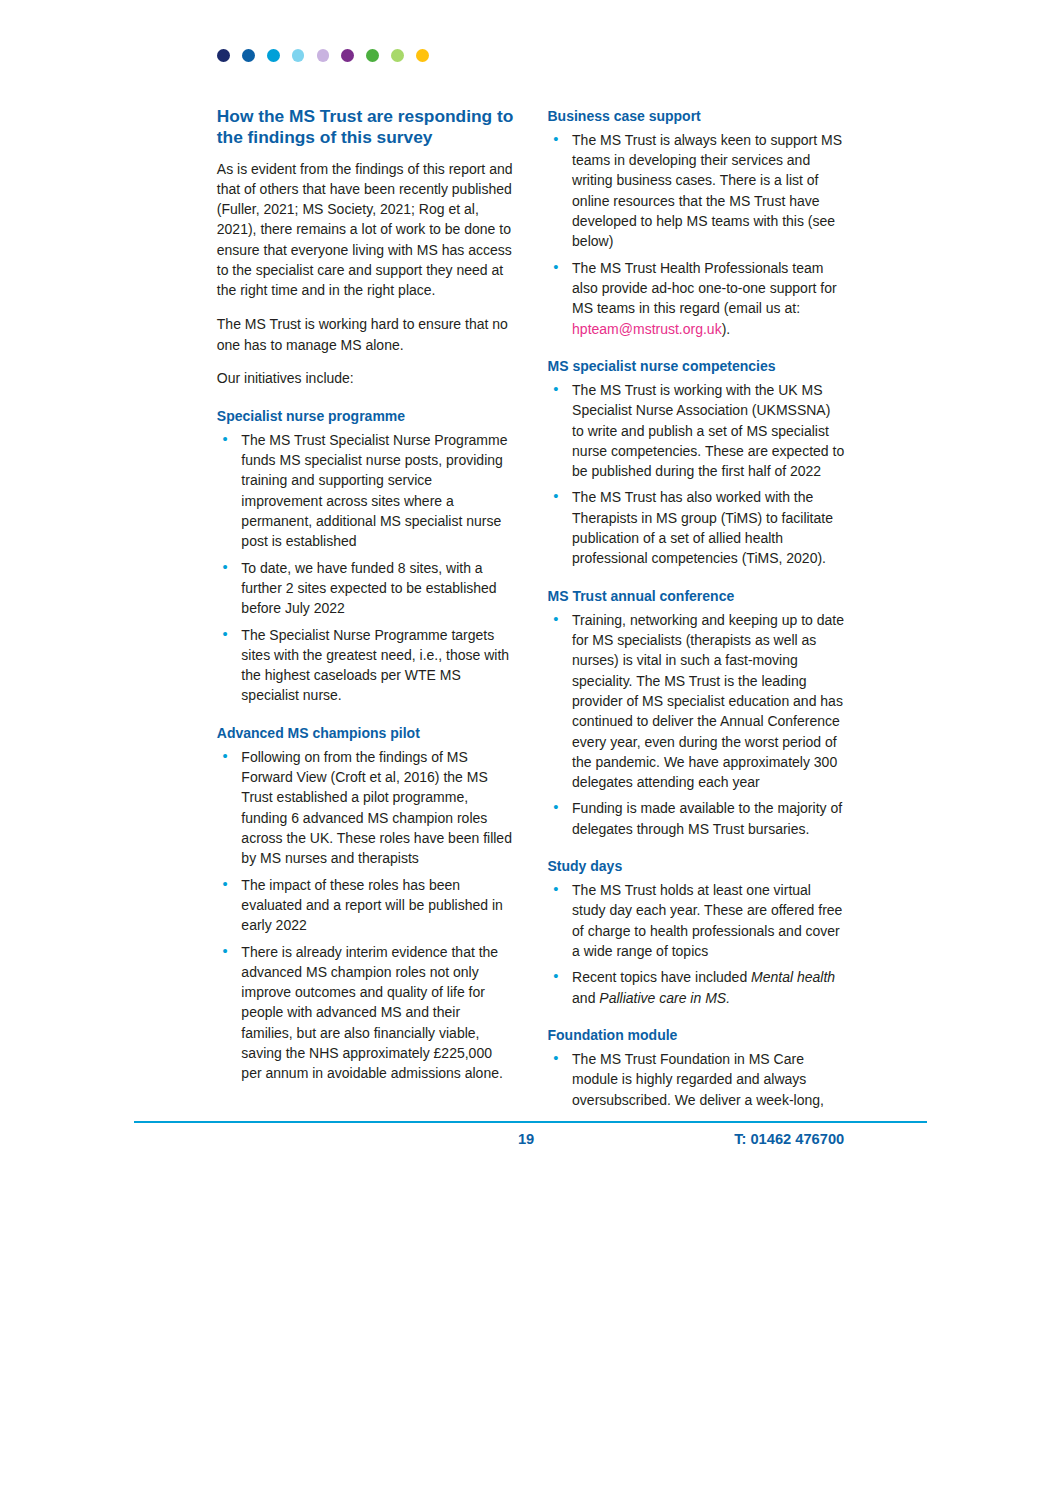How the MS Trust are responding to the findings of this survey
As is evident from the findings of this report and that of others that have been recently published (Fuller, 2021; MS Society, 2021; Rog et al, 2021), there remains a lot of work to be done to ensure that everyone living with MS has access to the specialist care and support they need at the right time and in the right place.
The MS Trust is working hard to ensure that no one has to manage MS alone.
Our initiatives include:
Specialist nurse programme
The MS Trust Specialist Nurse Programme funds MS specialist nurse posts, providing training and supporting service improvement across sites where a permanent, additional MS specialist nurse post is established
To date, we have funded 8 sites, with a further 2 sites expected to be established before July 2022
The Specialist Nurse Programme targets sites with the greatest need, i.e., those with the highest caseloads per WTE MS specialist nurse.
Advanced MS champions pilot
Following on from the findings of MS Forward View (Croft et al, 2016) the MS Trust established a pilot programme, funding 6 advanced MS champion roles across the UK. These roles have been filled by MS nurses and therapists
The impact of these roles has been evaluated and a report will be published in early 2022
There is already interim evidence that the advanced MS champion roles not only improve outcomes and quality of life for people with advanced MS and their families, but are also financially viable, saving the NHS approximately £225,000 per annum in avoidable admissions alone.
Business case support
The MS Trust is always keen to support MS teams in developing their services and writing business cases. There is a list of online resources that the MS Trust have developed to help MS teams with this (see below)
The MS Trust Health Professionals team also provide ad-hoc one-to-one support for MS teams in this regard (email us at: hpteam@mstrust.org.uk).
MS specialist nurse competencies
The MS Trust is working with the UK MS Specialist Nurse Association (UKMSSNA) to write and publish a set of MS specialist nurse competencies. These are expected to be published during the first half of 2022
The MS Trust has also worked with the Therapists in MS group (TiMS) to facilitate publication of a set of allied health professional competencies (TiMS, 2020).
MS Trust annual conference
Training, networking and keeping up to date for MS specialists (therapists as well as nurses) is vital in such a fast-moving speciality. The MS Trust is the leading provider of MS specialist education and has continued to deliver the Annual Conference every year, even during the worst period of the pandemic. We have approximately 300 delegates attending each year
Funding is made available to the majority of delegates through MS Trust bursaries.
Study days
The MS Trust holds at least one virtual study day each year. These are offered free of charge to health professionals and cover a wide range of topics
Recent topics have included Mental health and Palliative care in MS.
Foundation module
The MS Trust Foundation in MS Care module is highly regarded and always oversubscribed. We deliver a week-long,
19 T: 01462 476700